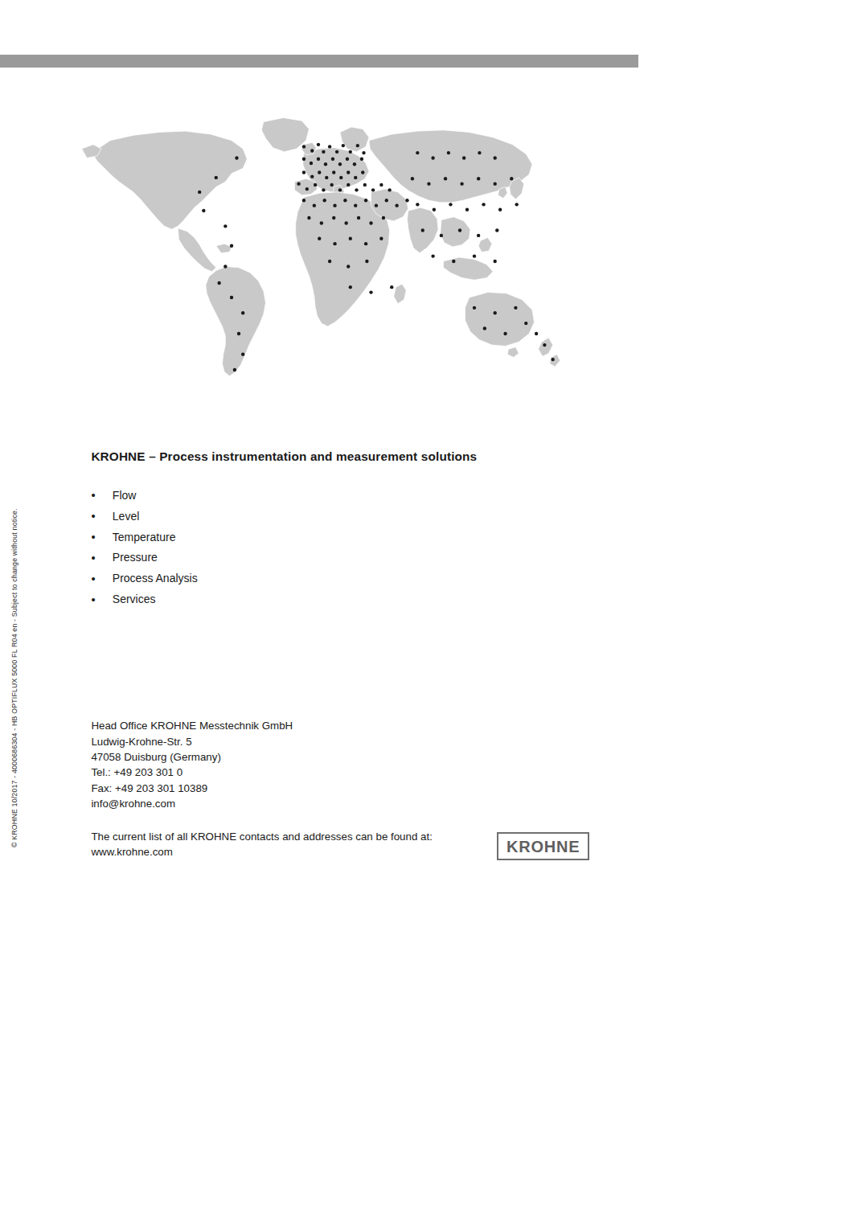© KROHNE 10/2017 - 4000686304 - HB OPTIFLUX 5000 FL R04 en - Subject to change without notice.
KROHNE – Process instrumentation and measurement solutions
Flow
Level
Temperature
Pressure
Process Analysis
Services
Head Office KROHNE Messtechnik GmbH
Ludwig-Krohne-Str. 5
47058 Duisburg (Germany)
Tel.: +49 203 301 0
Fax: +49 203 301 10389
info@krohne.com
The current list of all KROHNE contacts and addresses can be found at:
www.krohne.com
KROHNE